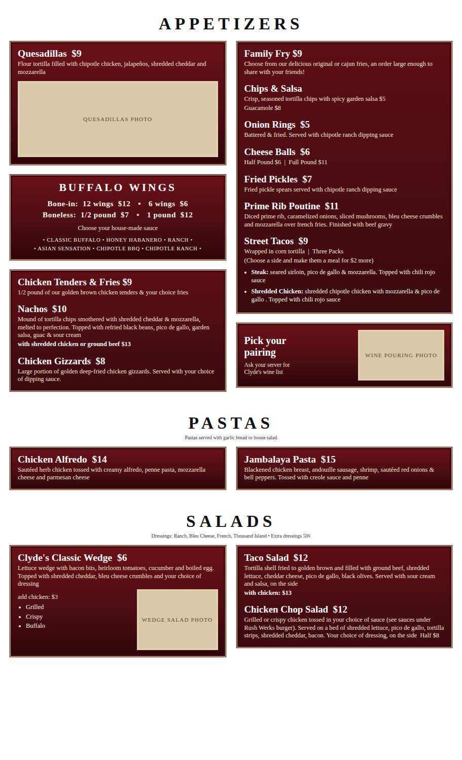Appetizers
Quesadillas $9
Flour tortilla filled with chipotle chicken, jalapeños, shredded cheddar and mozzarella
Quesadillas photo
Buffalo Wings
Bone-in: 12 wings $12 • 6 wings $6
Boneless: 1/2 pound $7 • 1 pound $12
Choose your house-made sauce
• Classic Buffalo • Honey Habanero • Ranch •
• Asian Sensation • Chipotle BBQ • Chipotle Ranch •
Chicken Tenders & Fries $9
1/2 pound of our golden brown chicken tenders & your choice fries
Nachos $10
Mound of tortilla chips smothered with shredded cheddar & mozzarella, melted to perfection. Topped with refried black beans, pico de gallo, garden salsa, guac & sour cream
with shredded chicken or ground beef $13
Chicken Gizzards $8
Large portion of golden deep-fried chicken gizzards. Served with your choice of dipping sauce.
Family Fry $9
Choose from our delicious original or cajun fries, an order large enough to share with your friends!
Chips & Salsa
Crisp, seasoned tortilla chips with spicy garden salsa $5
Guacamole $8
Onion Rings $5
Battered & fried. Served with chipotle ranch dipping sauce
Cheese Balls $6
Half Pound $6 | Full Pound $11
Fried Pickles $7
Fried pickle spears served with chipotle ranch dipping sauce
Prime Rib Poutine $11
Diced prime rib, caramelized onions, sliced mushrooms, bleu cheese crumbles and mozzarella over french fries. Finished with beef gravy
Street Tacos $9
Wrapped in corn tortilla | Three Packs
(Choose a side and make them a meal for $2 more)
Steak: seared sirloin, pico de gallo & mozzarella. Topped with chili rojo sauce
Shredded Chicken: shredded chipotle chicken with mozzarella & pico de gallo . Topped with chili rojo sauce
Pick your
pairing
Ask your server for
Clyde's wine list
Wine pouring photo
Pastas
Pastas served with garlic bread or house salad
Chicken Alfredo $14
Sautéed herb chicken tossed with creamy alfredo, penne pasta, mozzarella cheese and parmesan cheese
Jambalaya Pasta $15
Blackened chicken breast, andouille sausage, shrimp, sautéed red onions & bell peppers. Tossed with creole sauce and penne
Salads
Dressings: Ranch, Bleu Cheese, French, Thousand Island • Extra dressings 50¢
Clyde's Classic Wedge $6
Lettuce wedge with bacon bits, heirloom tomatoes, cucumber and boiled egg. Topped with shredded cheddar, bleu cheese crumbles and your choice of dressing
add chicken: $3
Grilled
Crispy
Buffalo
Wedge salad photo
Taco Salad $12
Tortilla shell fried to golden brown and filled with ground beef, shredded lettuce, cheddar cheese, pico de gallo, black olives. Served with sour cream and salsa, on the side
with chicken: $13
Chicken Chop Salad $12
Grilled or crispy chicken tossed in your choice of sauce (see sauces under Rush Werks burger). Served on a bed of shredded lettuce, pico de gallo, tortilla strips, shredded cheddar, bacon. Your choice of dressing, on the side Half $8